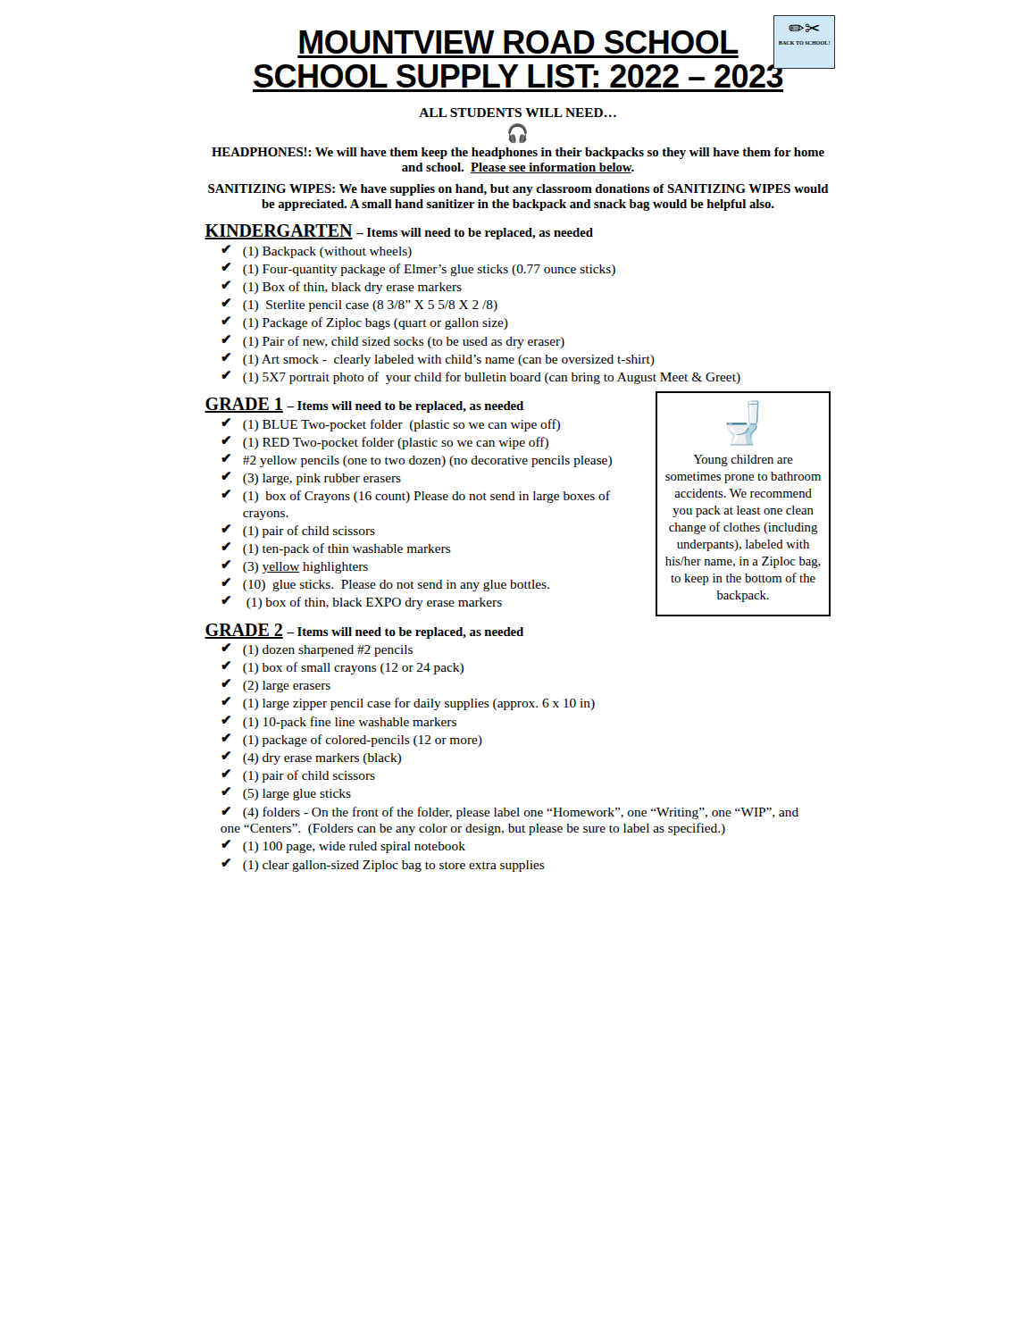✏✂ BACK TO SCHOOL!
MOUNTVIEW ROAD SCHOOLSCHOOL SUPPLY LIST: 2022 – 2023
ALL STUDENTS WILL NEED…
🎧
HEADPHONES!: We will have them keep the headphones in their backpacks so they will have them for home and school. Please see information below.
SANITIZING WIPES: We have supplies on hand, but any classroom donations of SANITIZING WIPES would be appreciated. A small hand sanitizer in the backpack and snack bag would be helpful also.
KINDERGARTEN – Items will need to be replaced, as needed
(1) Backpack (without wheels)
(1) Four-quantity package of Elmer’s glue sticks (0.77 ounce sticks)
(1) Box of thin, black dry erase markers
(1) Sterlite pencil case (8 3/8” X 5 5/8 X 2 /8)
(1) Package of Ziploc bags (quart or gallon size)
(1) Pair of new, child sized socks (to be used as dry eraser)
(1) Art smock - clearly labeled with child’s name (can be oversized t-shirt)
(1) 5X7 portrait photo of your child for bulletin board (can bring to August Meet & Greet)
🚽
Young children are sometimes prone to bathroom accidents. We recommend you pack at least one clean change of clothes (including underpants), labeled with his/her name, in a Ziploc bag, to keep in the bottom of the backpack.
GRADE 1 – Items will need to be replaced, as needed
(1) BLUE Two-pocket folder (plastic so we can wipe off)
(1) RED Two-pocket folder (plastic so we can wipe off)
#2 yellow pencils (one to two dozen) (no decorative pencils please)
(3) large, pink rubber erasers
(1) box of Crayons (16 count) Please do not send in large boxes of crayons.
(1) pair of child scissors
(1) ten-pack of thin washable markers
(3) yellow highlighters
(10) glue sticks. Please do not send in any glue bottles.
(1) box of thin, black EXPO dry erase markers
GRADE 2 – Items will need to be replaced, as needed
(1) dozen sharpened #2 pencils
(1) box of small crayons (12 or 24 pack)
(2) large erasers
(1) large zipper pencil case for daily supplies (approx. 6 x 10 in)
(1) 10-pack fine line washable markers
(1) package of colored-pencils (12 or more)
(4) dry erase markers (black)
(1) pair of child scissors
(5) large glue sticks
(4) folders - On the front of the folder, please label one “Homework”, one “Writing”, one “WIP”, and
one “Centers”. (Folders can be any color or design, but please be sure to label as specified.)
(1) 100 page, wide ruled spiral notebook
(1) clear gallon-sized Ziploc bag to store extra supplies